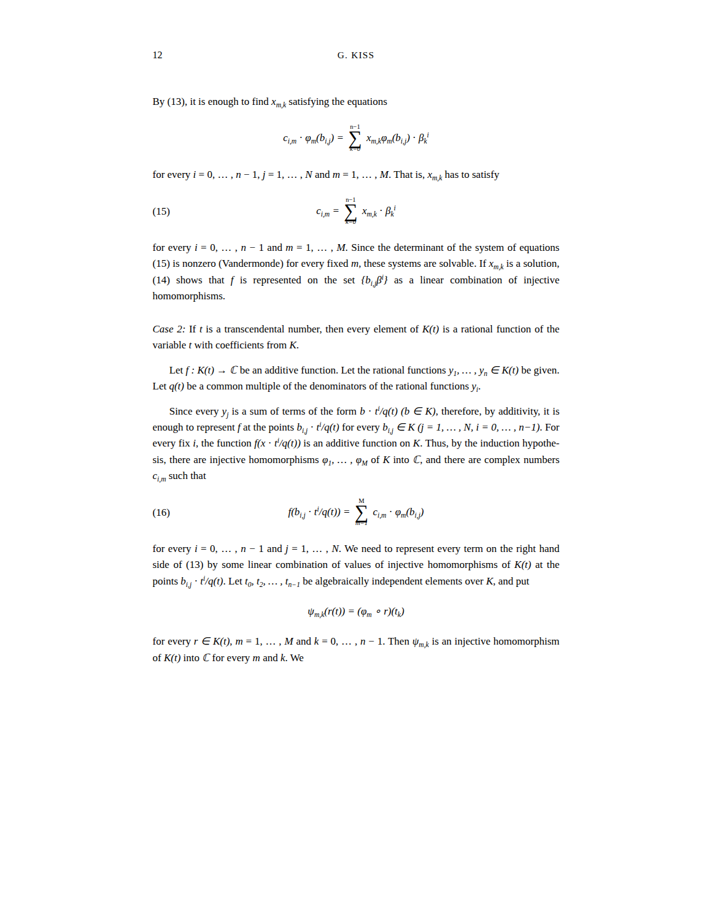12 G. Kiss
By (13), it is enough to find xm,k satisfying the equations
ci,m · φm(bi,j) = n−1∑k=0 xm,kφm(bi,j) · βki
for every i = 0, … , n − 1, j = 1, … , N and m = 1, … , M. That is, xm,k has to satisfy
(15) ci,m = n−1∑k=0 xm,k · βki
for every i = 0, … , n − 1 and m = 1, … , M. Since the determinant of the system of equations (15) is nonzero (Vandermonde) for every fixed m, these systems are solvable. If xm,k is a solution, (14) shows that f is represented on the set {bi,jβi} as a linear combination of injective homomorphisms.
Case 2: If t is a transcendental number, then every element of K(t) is a rational function of the variable t with coefficients from K.
Let f : K(t) → ℂ be an additive function. Let the rational functions y1, … , yn ∈ K(t) be given. Let q(t) be a common multiple of the denominators of the rational functions yi.
Since every yj is a sum of terms of the form b · ti/q(t) (b ∈ K), therefore, by additivity, it is enough to represent f at the points bi,j · ti/q(t) for every bi,j ∈ K (j = 1, … , N, i = 0, … , n−1). For every fix i, the function f(x · ti/q(t)) is an additive function on K. Thus, by the induction hypothesis, there are injective homomorphisms φ1, … , φM of K into ℂ, and there are complex numbers ci,m such that
(16) f(bi,j · ti/q(t)) = M∑m=1 ci,m · φm(bi,j)
for every i = 0, … , n − 1 and j = 1, … , N. We need to represent every term on the right hand side of (13) by some linear combination of values of injective homomorphisms of K(t) at the points bi,j · ti/q(t). Let t0, t2, … , tn−1 be algebraically independent elements over K, and put
ψm,k(r(t)) = (φm ∘ r)(tk)
for every r ∈ K(t), m = 1, … , M and k = 0, … , n − 1. Then ψm,k is an injective homomorphism of K(t) into ℂ for every m and k. We